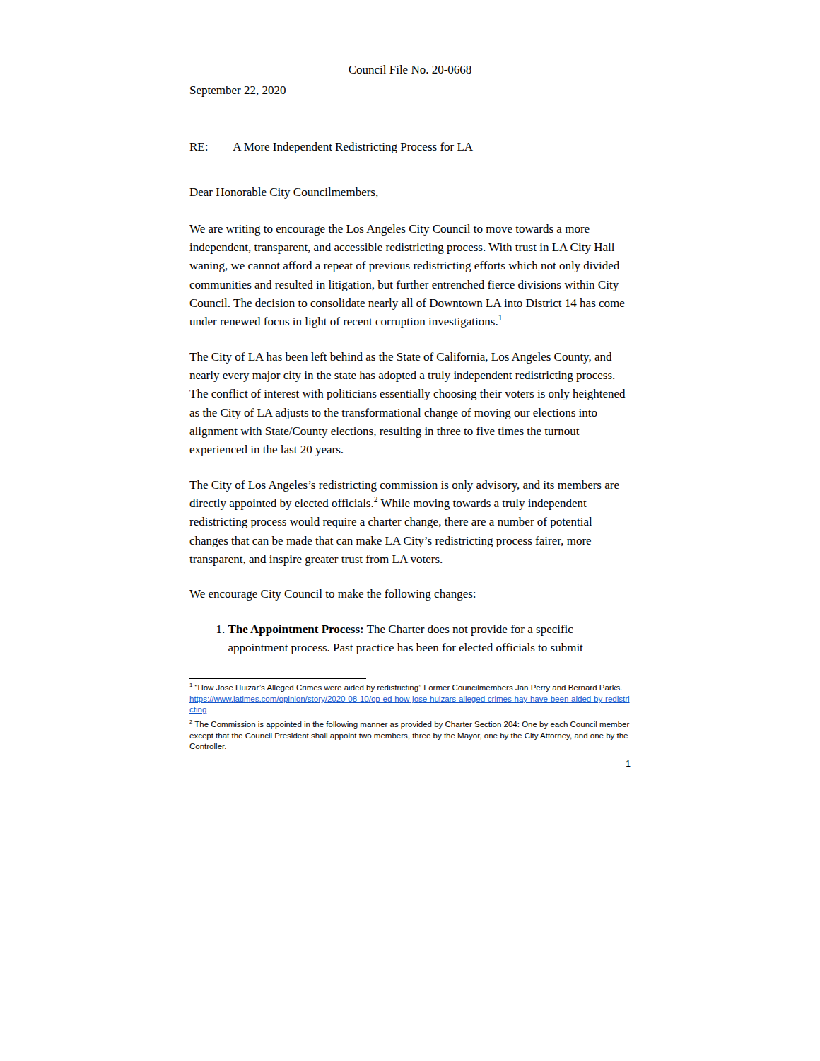Council File No. 20-0668
September 22, 2020
RE: A More Independent Redistricting Process for LA
Dear Honorable City Councilmembers,
We are writing to encourage the Los Angeles City Council to move towards a more independent, transparent, and accessible redistricting process. With trust in LA City Hall waning, we cannot afford a repeat of previous redistricting efforts which not only divided communities and resulted in litigation, but further entrenched fierce divisions within City Council. The decision to consolidate nearly all of Downtown LA into District 14 has come under renewed focus in light of recent corruption investigations.1
The City of LA has been left behind as the State of California, Los Angeles County, and nearly every major city in the state has adopted a truly independent redistricting process. The conflict of interest with politicians essentially choosing their voters is only heightened as the City of LA adjusts to the transformational change of moving our elections into alignment with State/County elections, resulting in three to five times the turnout experienced in the last 20 years.
The City of Los Angeles’s redistricting commission is only advisory, and its members are directly appointed by elected officials.2 While moving towards a truly independent redistricting process would require a charter change, there are a number of potential changes that can be made that can make LA City’s redistricting process fairer, more transparent, and inspire greater trust from LA voters.
We encourage City Council to make the following changes:
The Appointment Process: The Charter does not provide for a specific appointment process. Past practice has been for elected officials to submit
1 “How Jose Huizar’s Alleged Crimes were aided by redistricting” Former Councilmembers Jan Perry and Bernard Parks.
https://www.latimes.com/opinion/story/2020-08-10/op-ed-how-jose-huizars-alleged-crimes-hay-have-been-aided-by-redistricting
2 The Commission is appointed in the following manner as provided by Charter Section 204: One by each Council member except that the Council President shall appoint two members, three by the Mayor, one by the City Attorney, and one by the Controller.
1